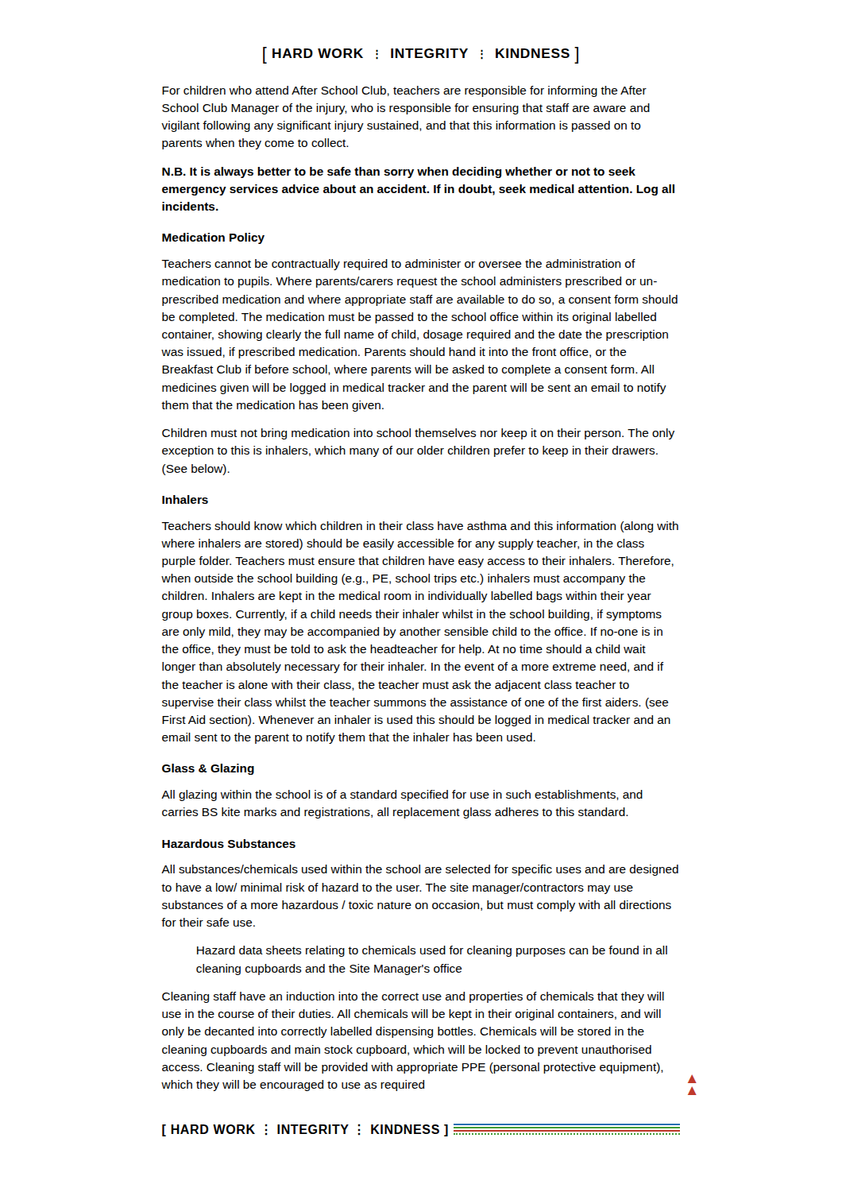[ HARD WORK ⋮ INTEGRITY ⋮ KINDNESS ]
For children who attend After School Club, teachers are responsible for informing the After School Club Manager of the injury, who is responsible for ensuring that staff are aware and vigilant following any significant injury sustained, and that this information is passed on to parents when they come to collect.
N.B. It is always better to be safe than sorry when deciding whether or not to seek emergency services advice about an accident. If in doubt, seek medical attention. Log all incidents.
Medication Policy
Teachers cannot be contractually required to administer or oversee the administration of medication to pupils. Where parents/carers request the school administers prescribed or un-prescribed medication and where appropriate staff are available to do so, a consent form should be completed. The medication must be passed to the school office within its original labelled container, showing clearly the full name of child, dosage required and the date the prescription was issued, if prescribed medication. Parents should hand it into the front office, or the Breakfast Club if before school, where parents will be asked to complete a consent form. All medicines given will be logged in medical tracker and the parent will be sent an email to notify them that the medication has been given.
Children must not bring medication into school themselves nor keep it on their person. The only exception to this is inhalers, which many of our older children prefer to keep in their drawers. (See below).
Inhalers
Teachers should know which children in their class have asthma and this information (along with where inhalers are stored) should be easily accessible for any supply teacher, in the class purple folder. Teachers must ensure that children have easy access to their inhalers. Therefore, when outside the school building (e.g., PE, school trips etc.) inhalers must accompany the children. Inhalers are kept in the medical room in individually labelled bags within their year group boxes. Currently, if a child needs their inhaler whilst in the school building, if symptoms are only mild, they may be accompanied by another sensible child to the office. If no-one is in the office, they must be told to ask the headteacher for help. At no time should a child wait longer than absolutely necessary for their inhaler. In the event of a more extreme need, and if the teacher is alone with their class, the teacher must ask the adjacent class teacher to supervise their class whilst the teacher summons the assistance of one of the first aiders. (see First Aid section). Whenever an inhaler is used this should be logged in medical tracker and an email sent to the parent to notify them that the inhaler has been used.
Glass & Glazing
All glazing within the school is of a standard specified for use in such establishments, and carries BS kite marks and registrations, all replacement glass adheres to this standard.
Hazardous Substances
All substances/chemicals used within the school are selected for specific uses and are designed to have a low/ minimal risk of hazard to the user. The site manager/contractors may use substances of a more hazardous / toxic nature on occasion, but must comply with all directions for their safe use.
Hazard data sheets relating to chemicals used for cleaning purposes can be found in all cleaning cupboards and the Site Manager's office
Cleaning staff have an induction into the correct use and properties of chemicals that they will use in the course of their duties. All chemicals will be kept in their original containers, and will only be decanted into correctly labelled dispensing bottles. Chemicals will be stored in the cleaning cupboards and main stock cupboard, which will be locked to prevent unauthorised access. Cleaning staff will be provided with appropriate PPE (personal protective equipment), which they will be encouraged to use as required
▲
▲
[ HARD WORK ⋮ INTEGRITY ⋮ KINDNESS ]